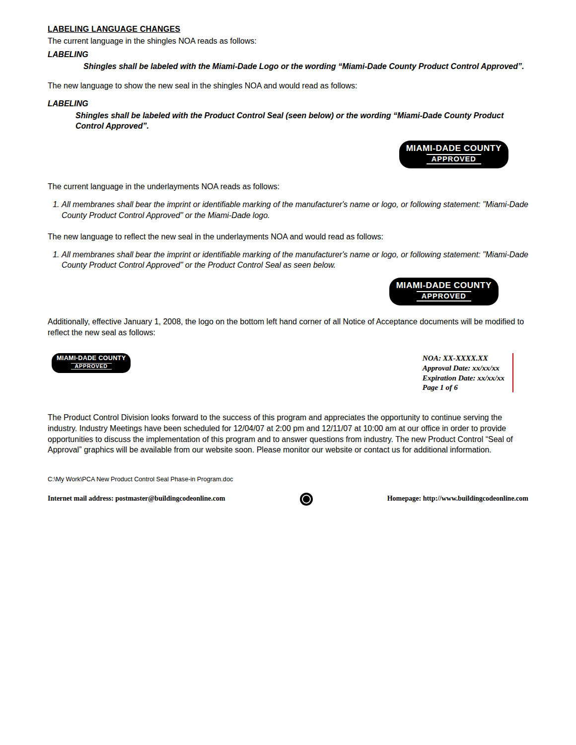LABELING LANGUAGE CHANGES
The current language in the shingles NOA reads as follows:
LABELING
Shingles shall be labeled with the Miami-Dade Logo or the wording “Miami-Dade County Product Control Approved”.
The new language to show the new seal in the shingles NOA and would read as follows:
LABELING
Shingles shall be labeled with the Product Control Seal (seen below) or the wording “Miami-Dade County Product Control Approved”.
MIAMI-DADE COUNTY APPROVED
The current language in the underlayments NOA reads as follows:
All membranes shall bear the imprint or identifiable marking of the manufacturer's name or logo, or following statement: "Miami-Dade County Product Control Approved" or the Miami-Dade logo.
The new language to reflect the new seal in the underlayments NOA and would read as follows:
All membranes shall bear the imprint or identifiable marking of the manufacturer's name or logo, or following statement: "Miami-Dade County Product Control Approved" or the Product Control Seal as seen below.
MIAMI-DADE COUNTY APPROVED
Additionally, effective January 1, 2008, the logo on the bottom left hand corner of all Notice of Acceptance documents will be modified to reflect the new seal as follows:
MIAMI-DADE COUNTY APPROVED
NOA: XX-XXXX.XX
Approval Date: xx/xx/xx
Expiration Date: xx/xx/xx
Page 1 of 6
The Product Control Division looks forward to the success of this program and appreciates the opportunity to continue serving the industry. Industry Meetings have been scheduled for 12/04/07 at 2:00 pm and 12/11/07 at 10:00 am at our office in order to provide opportunities to discuss the implementation of this program and to answer questions from industry. The new Product Control “Seal of Approval” graphics will be available from our website soon. Please monitor our website or contact us for additional information.
C:\My Work\PCA New Product Control Seal Phase-in Program.doc
Internet mail address: postmaster@buildingcodeonline.com Homepage: http://www.buildingcodeonline.com